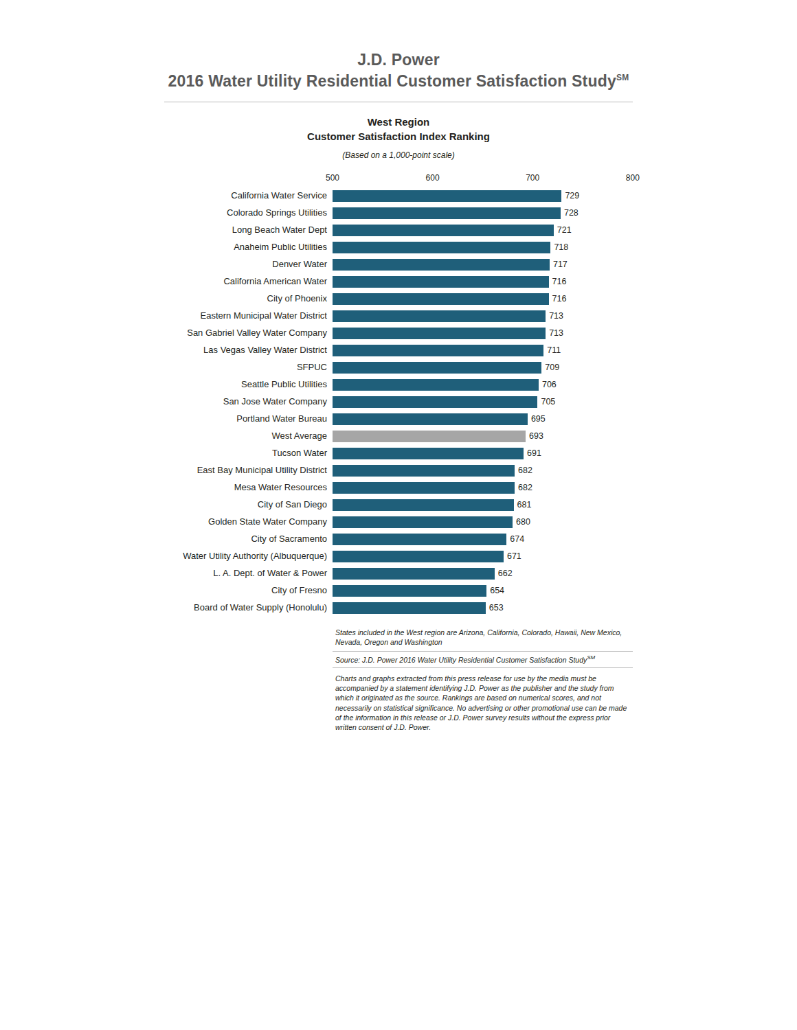J.D. Power
2016 Water Utility Residential Customer Satisfaction StudySM
West Region
Customer Satisfaction Index Ranking
(Based on a 1,000-point scale)
| | 500 600 700 800 |
| California Water Service | 729 |
| Colorado Springs Utilities | 728 |
| Long Beach Water Dept | 721 |
| Anaheim Public Utilities | 718 |
| Denver Water | 717 |
| California American Water | 716 |
| City of Phoenix | 716 |
| Eastern Municipal Water District | 713 |
| San Gabriel Valley Water Company | 713 |
| Las Vegas Valley Water District | 711 |
| SFPUC | 709 |
| Seattle Public Utilities | 706 |
| San Jose Water Company | 705 |
| Portland Water Bureau | 695 |
| West Average | 693 |
| Tucson Water | 691 |
| East Bay Municipal Utility District | 682 |
| Mesa Water Resources | 682 |
| City of San Diego | 681 |
| Golden State Water Company | 680 |
| City of Sacramento | 674 |
| Water Utility Authority (Albuquerque) | 671 |
| L. A. Dept. of Water & Power | 662 |
| City of Fresno | 654 |
| Board of Water Supply (Honolulu) | 653 |
States included in the West region are Arizona, California, Colorado, Hawaii, New Mexico, Nevada, Oregon and Washington
Source: J.D. Power 2016 Water Utility Residential Customer Satisfaction StudySM
Charts and graphs extracted from this press release for use by the media must be accompanied by a statement identifying J.D. Power as the publisher and the study from which it originated as the source. Rankings are based on numerical scores, and not necessarily on statistical significance. No advertising or other promotional use can be made of the information in this release or J.D. Power survey results without the express prior written consent of J.D. Power.